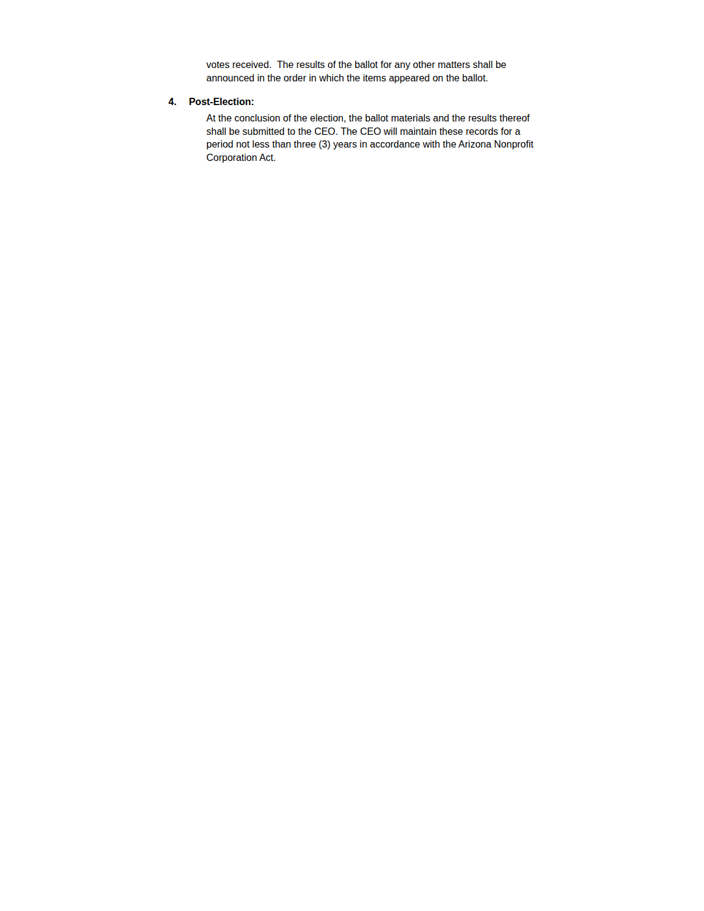votes received. The results of the ballot for any other matters shall be announced in the order in which the items appeared on the ballot.
4. Post-Election:
At the conclusion of the election, the ballot materials and the results thereof shall be submitted to the CEO. The CEO will maintain these records for a period not less than three (3) years in accordance with the Arizona Nonprofit Corporation Act.